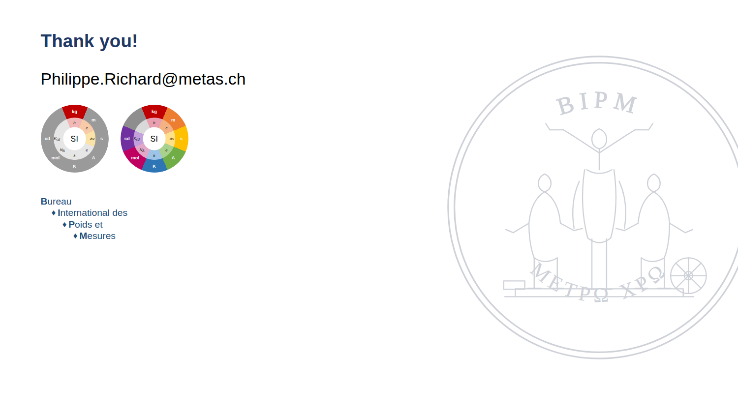Thank you!
Philippe.Richard@metas.ch
SI
kg m s A K mol cd h c Δν e k NA Kcd
SI
kg m s A K mol cd h c Δν e k NA Kcd
Bureau
♦International des
♦Poids et
♦Mesures
BIPM ΜΕΤΡΩ ΧΡΩ